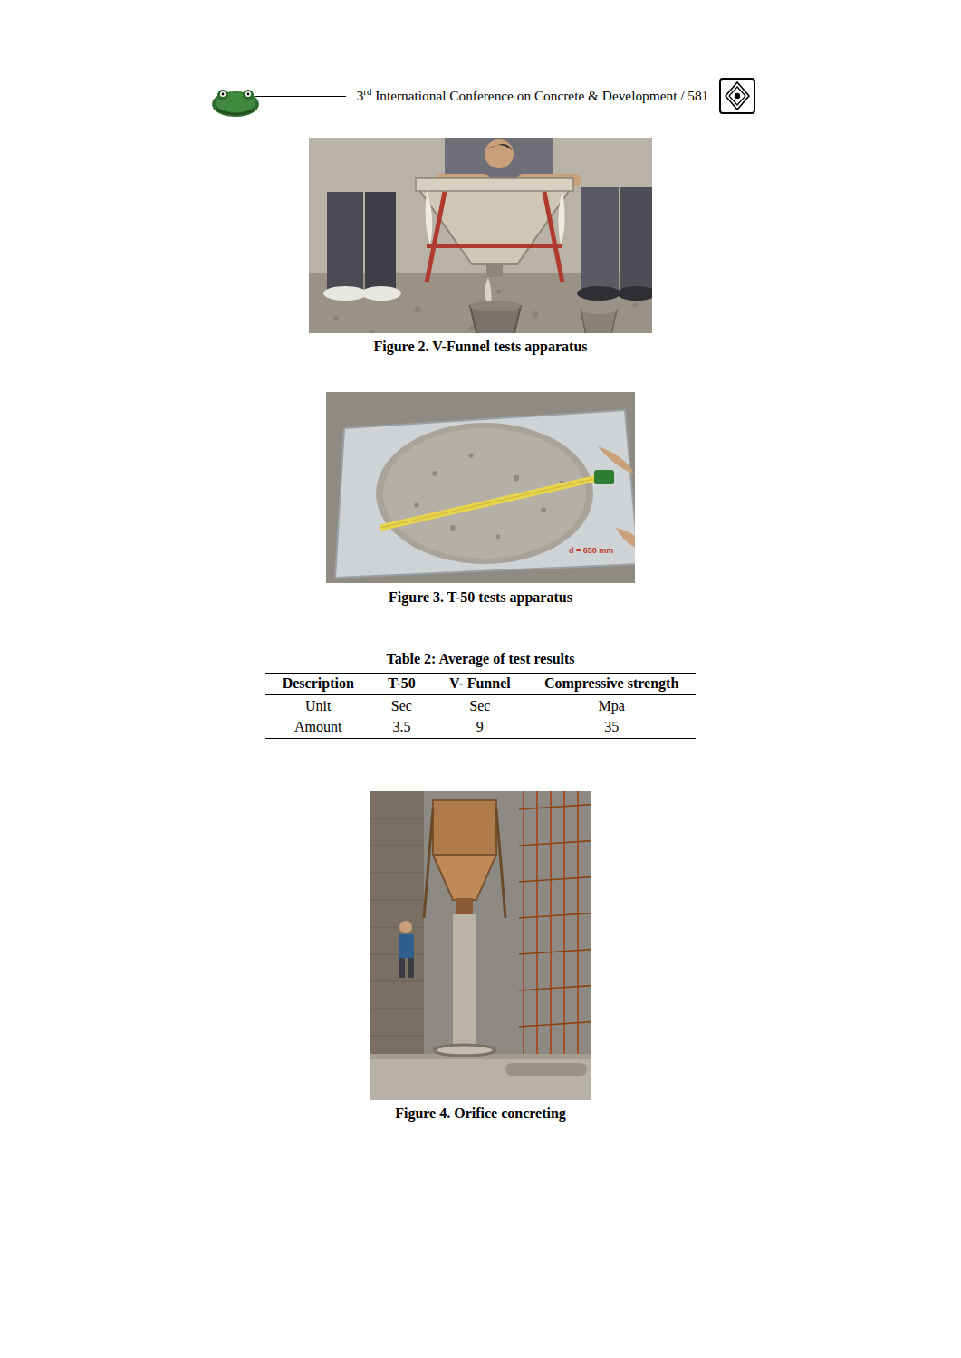3rd International Conference on Concrete & Development / 581
Figure 2. V-Funnel tests apparatus
d = 650 mm
Figure 3. T-50 tests apparatus
Table 2: Average of test results
| Description | T-50 | V- Funnel | Compressive strength |
| --- | --- | --- | --- |
| Unit | Sec | Sec | Mpa |
| Amount | 3.5 | 9 | 35 |
Figure 4. Orifice concreting